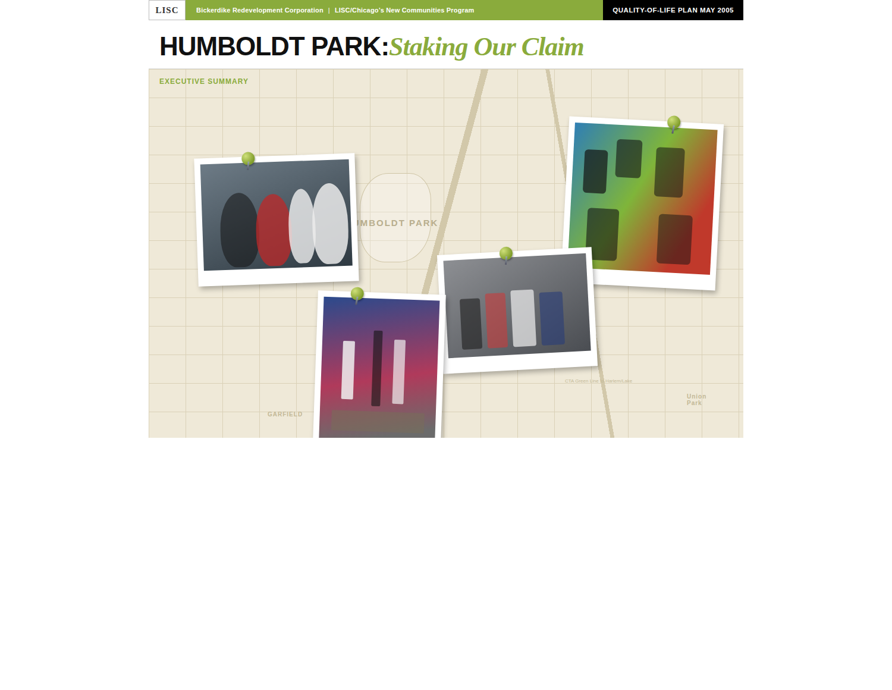LISC
Bickerdike Redevelopment Corporation | LISC/Chicago’s New Communities Program
QUALITY-OF-LIFE PLAN MAY 2005
HUMBOLDT PARK: Staking Our Claim
EXECUTIVE SUMMARY
HUMBOLDT PARK
GARFIELD
Union
Park
CTA Green Line to Harlem/Lake